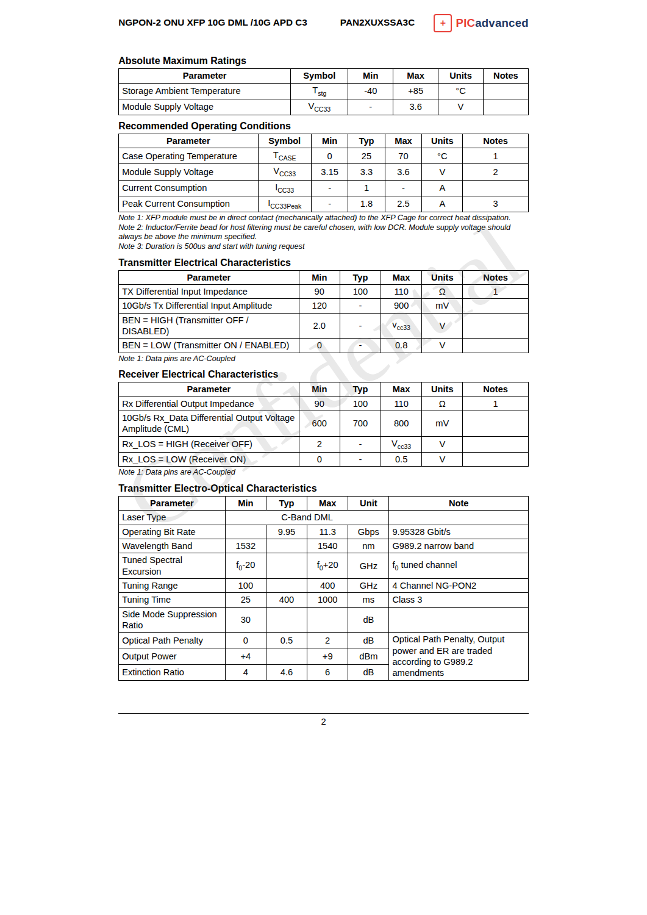Confidential
NGPON-2 ONU XFP 10G DML /10G APD C3
PAN2XUXSSA3C
+
PIC advanced
Absolute Maximum Ratings
| Parameter | Symbol | Min | Max | Units | Notes |
| --- | --- | --- | --- | --- | --- |
| Storage Ambient Temperature | T stg | -40 | +85 | °C | |
| Module Supply Voltage | V CC33 | - | 3.6 | V | |
Recommended Operating Conditions
| Parameter | Symbol | Min | Typ | Max | Units | Notes |
| --- | --- | --- | --- | --- | --- | --- |
| Case Operating Temperature | T CASE | 0 | 25 | 70 | °C | 1 |
| Module Supply Voltage | V CC33 | 3.15 | 3.3 | 3.6 | V | 2 |
| Current Consumption | I CC33 | - | 1 | - | A | |
| Peak Current Consumption | I CC33Peak | - | 1.8 | 2.5 | A | 3 |
Note 1: XFP module must be in direct contact (mechanically attached) to the XFP Cage for correct heat dissipation.
Note 2: Inductor/Ferrite bead for host filtering must be careful chosen, with low DCR. Module supply voltage should always be above the minimum specified.
Note 3: Duration is 500us and start with tuning request
Transmitter Electrical Characteristics
| Parameter | Min | Typ | Max | Units | Notes |
| --- | --- | --- | --- | --- | --- |
| TX Differential Input Impedance | 90 | 100 | 110 | Ω | 1 |
| 10Gb/s Tx Differential Input Amplitude | 120 | - | 900 | mV | |
| BEN = HIGH (Transmitter OFF / DISABLED) | 2.0 | - | v cc33 | V | |
| BEN = LOW (Transmitter ON / ENABLED) | 0 | - | 0.8 | V | |
Note 1: Data pins are AC-Coupled
Receiver Electrical Characteristics
| Parameter | Min | Typ | Max | Units | Notes |
| --- | --- | --- | --- | --- | --- |
| Rx Differential Output Impedance | 90 | 100 | 110 | Ω | 1 |
| 10Gb/s Rx_Data Differential Output Voltage Amplitude (CML) | 600 | 700 | 800 | mV | |
| Rx_LOS = HIGH (Receiver OFF) | 2 | - | V cc33 | V | |
| Rx_LOS = LOW (Receiver ON) | 0 | - | 0.5 | V | |
Note 1: Data pins are AC-Coupled
Transmitter Electro-Optical Characteristics
| Parameter | Min | Typ | Max | Unit | Note |
| --- | --- | --- | --- | --- | --- |
| Laser Type | C-Band DML | |
| Operating Bit Rate | | 9.95 | 11.3 | Gbps | 9.95328 Gbit/s |
| Wavelength Band | 1532 | | 1540 | nm | G989.2 narrow band |
| Tuned Spectral Excursion | f 0 -20 | | f 0 +20 | GHz | f 0 tuned channel |
| Tuning Range | 100 | | 400 | GHz | 4 Channel NG-PON2 |
| Tuning Time | 25 | 400 | 1000 | ms | Class 3 |
| Side Mode Suppression Ratio | 30 | | | dB | |
| Optical Path Penalty | 0 | 0.5 | 2 | dB | Optical Path Penalty, Output power and ER are traded according to G989.2 amendments |
| Output Power | +4 | | +9 | dBm |
| Extinction Ratio | 4 | 4.6 | 6 | dB |
2